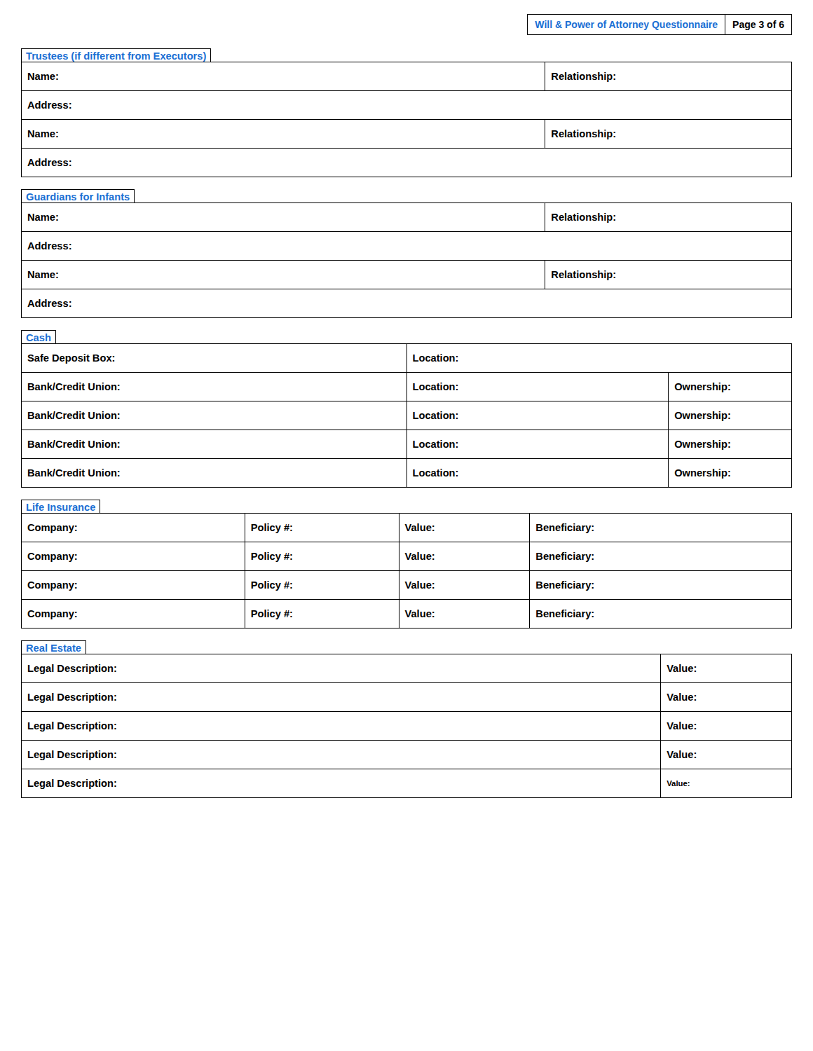Will & Power of Attorney Questionnaire
Page 3 of 6
Trustees (if different from Executors)
| Name: | Relationship: |
| Address: |
| Name: | Relationship: |
| Address: |
Guardians for Infants
| Name: | Relationship: |
| Address: |
| Name: | Relationship: |
| Address: |
Cash
| Safe Deposit Box: | Location: |
| Bank/Credit Union: | Location: | Ownership: |
| Bank/Credit Union: | Location: | Ownership: |
| Bank/Credit Union: | Location: | Ownership: |
| Bank/Credit Union: | Location: | Ownership: |
Life Insurance
| Company: | Policy #: | Value: | Beneficiary: |
| Company: | Policy #: | Value: | Beneficiary: |
| Company: | Policy #: | Value: | Beneficiary: |
| Company: | Policy #: | Value: | Beneficiary: |
Real Estate
| Legal Description: | Value: |
| Legal Description: | Value: |
| Legal Description: | Value: |
| Legal Description: | Value: |
| Legal Description: | Value: |